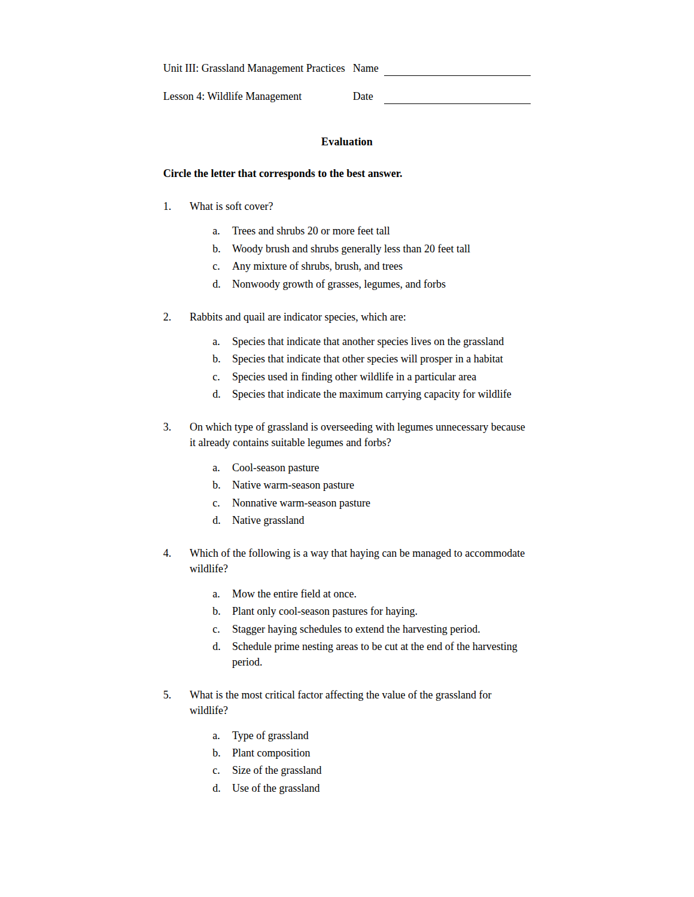| Unit III: Grassland Management Practices | Name | |
| Lesson 4: Wildlife Management | Date | |
Evaluation
Circle the letter that corresponds to the best answer.
What is soft cover?
Trees and shrubs 20 or more feet tall
Woody brush and shrubs generally less than 20 feet tall
Any mixture of shrubs, brush, and trees
Nonwoody growth of grasses, legumes, and forbs
Rabbits and quail are indicator species, which are:
Species that indicate that another species lives on the grassland
Species that indicate that other species will prosper in a habitat
Species used in finding other wildlife in a particular area
Species that indicate the maximum carrying capacity for wildlife
On which type of grassland is overseeding with legumes unnecessary because it already contains suitable legumes and forbs?
Cool-season pasture
Native warm-season pasture
Nonnative warm-season pasture
Native grassland
Which of the following is a way that haying can be managed to accommodate wildlife?
Mow the entire field at once.
Plant only cool-season pastures for haying.
Stagger haying schedules to extend the harvesting period.
Schedule prime nesting areas to be cut at the end of the harvesting period.
What is the most critical factor affecting the value of the grassland for wildlife?
Type of grassland
Plant composition
Size of the grassland
Use of the grassland